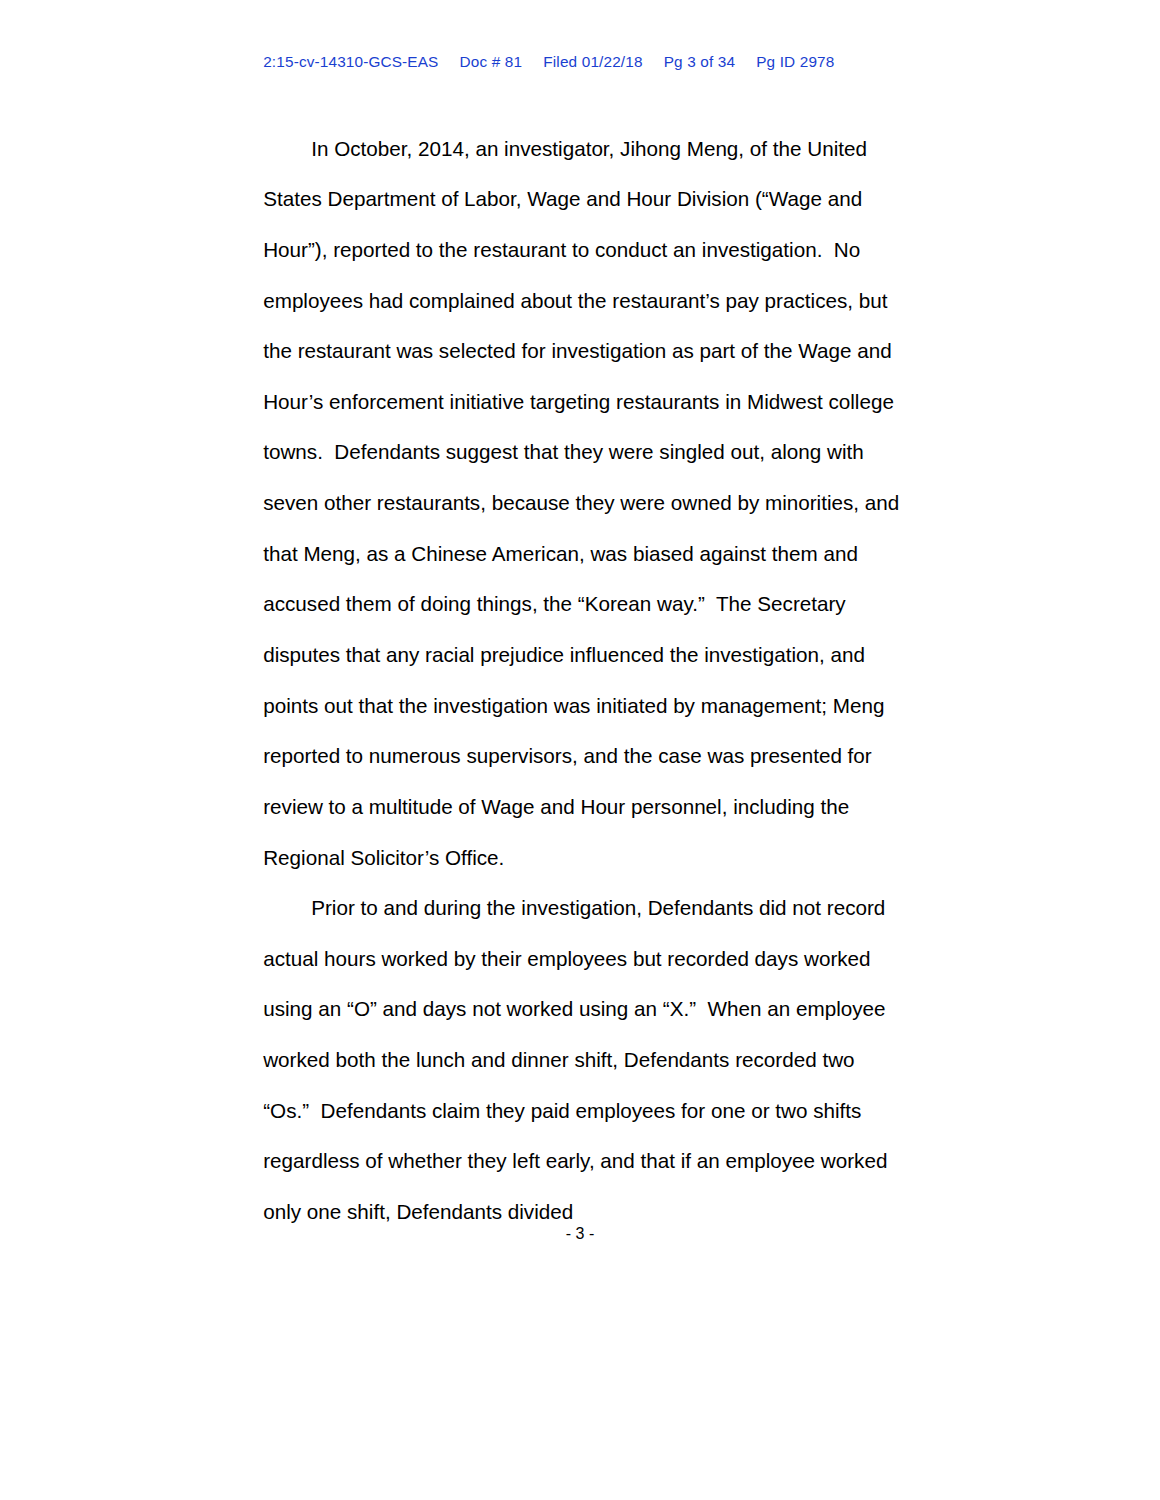2:15-cv-14310-GCS-EAS Doc # 81 Filed 01/22/18 Pg 3 of 34 Pg ID 2978
In October, 2014, an investigator, Jihong Meng, of the United States Department of Labor, Wage and Hour Division (“Wage and Hour”), reported to the restaurant to conduct an investigation. No employees had complained about the restaurant’s pay practices, but the restaurant was selected for investigation as part of the Wage and Hour’s enforcement initiative targeting restaurants in Midwest college towns. Defendants suggest that they were singled out, along with seven other restaurants, because they were owned by minorities, and that Meng, as a Chinese American, was biased against them and accused them of doing things, the “Korean way.” The Secretary disputes that any racial prejudice influenced the investigation, and points out that the investigation was initiated by management; Meng reported to numerous supervisors, and the case was presented for review to a multitude of Wage and Hour personnel, including the Regional Solicitor’s Office.
Prior to and during the investigation, Defendants did not record actual hours worked by their employees but recorded days worked using an “O” and days not worked using an “X.” When an employee worked both the lunch and dinner shift, Defendants recorded two “Os.” Defendants claim they paid employees for one or two shifts regardless of whether they left early, and that if an employee worked only one shift, Defendants divided
- 3 -